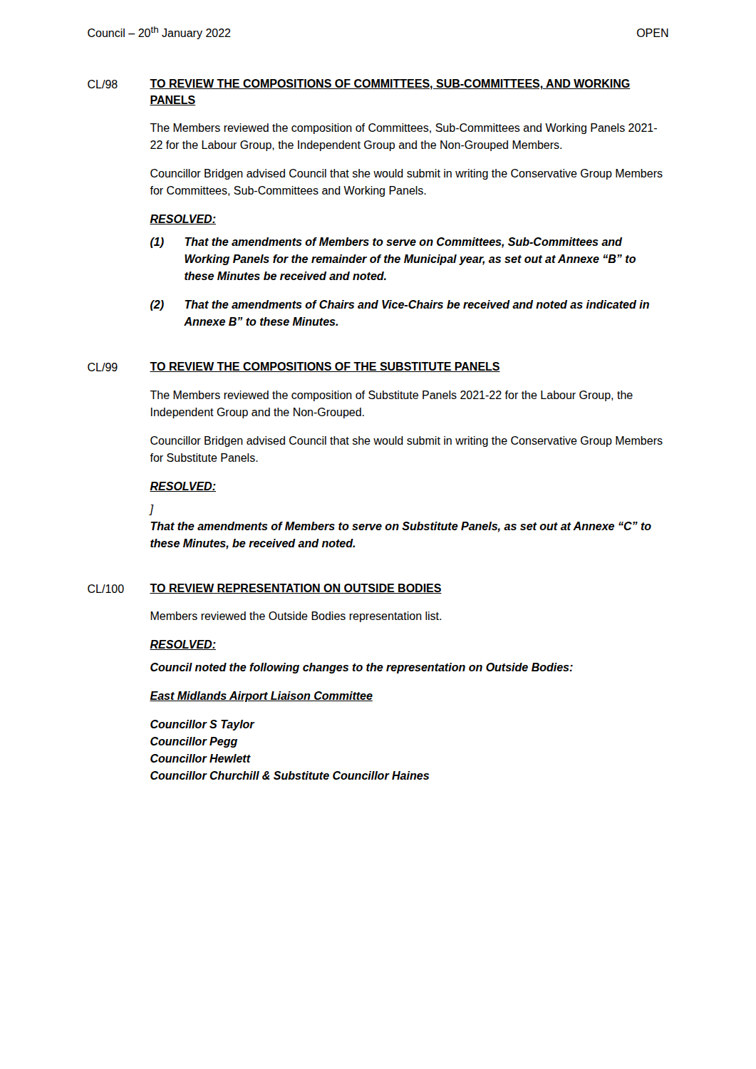Council – 20th January 2022
OPEN
CL/98
To review the compositions of Committees, Sub-Committees, and Working Panels
The Members reviewed the composition of Committees, Sub-Committees and Working Panels 2021-22 for the Labour Group, the Independent Group and the Non-Grouped Members.
Councillor Bridgen advised Council that she would submit in writing the Conservative Group Members for Committees, Sub-Committees and Working Panels.
RESOLVED:
(1) That the amendments of Members to serve on Committees, Sub-Committees and Working Panels for the remainder of the Municipal year, as set out at Annexe “B” to these Minutes be received and noted.
(2) That the amendments of Chairs and Vice-Chairs be received and noted as indicated in Annexe B” to these Minutes.
CL/99
To review the compositions of the Substitute Panels
The Members reviewed the composition of Substitute Panels 2021-22 for the Labour Group, the Independent Group and the Non-Grouped.
Councillor Bridgen advised Council that she would submit in writing the Conservative Group Members for Substitute Panels.
RESOLVED:
]
That the amendments of Members to serve on Substitute Panels, as set out at Annexe “C” to these Minutes, be received and noted.
CL/100
To review representation on Outside Bodies
Members reviewed the Outside Bodies representation list.
RESOLVED:
Council noted the following changes to the representation on Outside Bodies:
East Midlands Airport Liaison Committee
Councillor S Taylor Councillor Pegg Councillor Hewlett Councillor Churchill & Substitute Councillor Haines